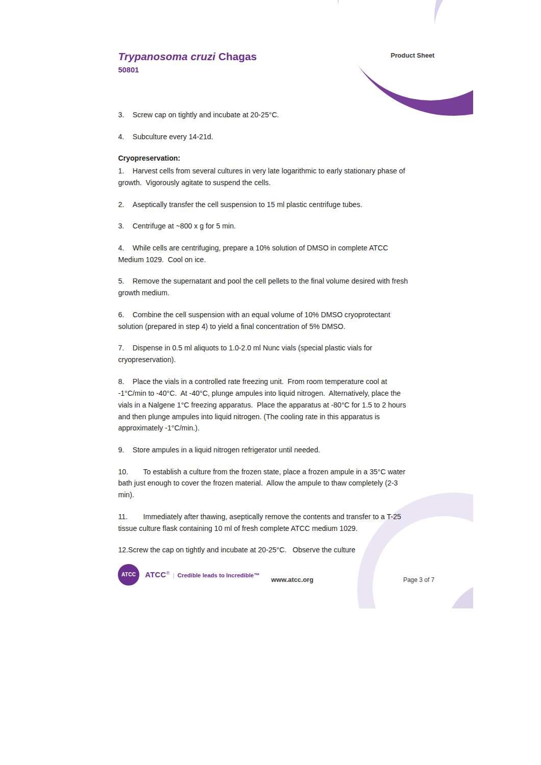Trypanosoma cruzi Chagas
50801
Product Sheet
3. Screw cap on tightly and incubate at 20-25°C.
4. Subculture every 14-21d.
Cryopreservation:
1. Harvest cells from several cultures in very late logarithmic to early stationary phase of growth. Vigorously agitate to suspend the cells.
2. Aseptically transfer the cell suspension to 15 ml plastic centrifuge tubes.
3. Centrifuge at ~800 x g for 5 min.
4. While cells are centrifuging, prepare a 10% solution of DMSO in complete ATCC Medium 1029. Cool on ice.
5. Remove the supernatant and pool the cell pellets to the final volume desired with fresh growth medium.
6. Combine the cell suspension with an equal volume of 10% DMSO cryoprotectant solution (prepared in step 4) to yield a final concentration of 5% DMSO.
7. Dispense in 0.5 ml aliquots to 1.0-2.0 ml Nunc vials (special plastic vials for cryopreservation).
8. Place the vials in a controlled rate freezing unit. From room temperature cool at -1°C/min to -40°C. At -40°C, plunge ampules into liquid nitrogen. Alternatively, place the vials in a Nalgene 1°C freezing apparatus. Place the apparatus at -80°C for 1.5 to 2 hours and then plunge ampules into liquid nitrogen. (The cooling rate in this apparatus is approximately -1°C/min.).
9. Store ampules in a liquid nitrogen refrigerator until needed.
10. To establish a culture from the frozen state, place a frozen ampule in a 35°C water bath just enough to cover the frozen material. Allow the ampule to thaw completely (2-3 min).
11. Immediately after thawing, aseptically remove the contents and transfer to a T-25 tissue culture flask containing 10 ml of fresh complete ATCC medium 1029.
12.Screw the cap on tightly and incubate at 20-25°C. Observe the culture
ATCC
ATCC®|Credible leads to Incredible™
www.atcc.org
Page 3 of 7